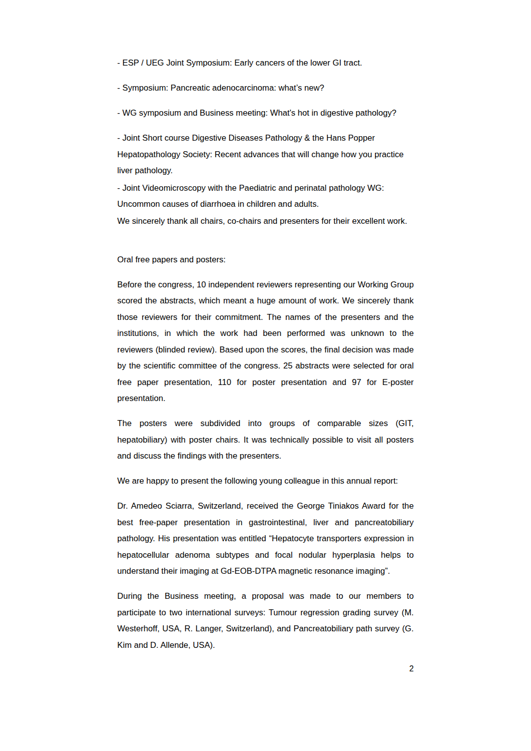- ESP / UEG Joint Symposium: Early cancers of the lower GI tract.
- Symposium: Pancreatic adenocarcinoma: what’s new?
- WG symposium and Business meeting: What's hot in digestive pathology?
- Joint Short course Digestive Diseases Pathology & the Hans Popper Hepatopathology Society: Recent advances that will change how you practice liver pathology.
- Joint Videomicroscopy with the Paediatric and perinatal pathology WG: Uncommon causes of diarrhoea in children and adults.
We sincerely thank all chairs, co-chairs and presenters for their excellent work.
Oral free papers and posters:
Before the congress, 10 independent reviewers representing our Working Group scored the abstracts, which meant a huge amount of work. We sincerely thank those reviewers for their commitment. The names of the presenters and the institutions, in which the work had been performed was unknown to the reviewers (blinded review). Based upon the scores, the final decision was made by the scientific committee of the congress. 25 abstracts were selected for oral free paper presentation, 110 for poster presentation and 97 for E-poster presentation.
The posters were subdivided into groups of comparable sizes (GIT, hepatobiliary) with poster chairs. It was technically possible to visit all posters and discuss the findings with the presenters.
We are happy to present the following young colleague in this annual report:
Dr. Amedeo Sciarra, Switzerland, received the George Tiniakos Award for the best free-paper presentation in gastrointestinal, liver and pancreatobiliary pathology. His presentation was entitled “Hepatocyte transporters expression in hepatocellular adenoma subtypes and focal nodular hyperplasia helps to understand their imaging at Gd-EOB-DTPA magnetic resonance imaging”.
During the Business meeting, a proposal was made to our members to participate to two international surveys: Tumour regression grading survey (M. Westerhoff, USA, R. Langer, Switzerland), and Pancreatobiliary path survey (G. Kim and D. Allende, USA).
2